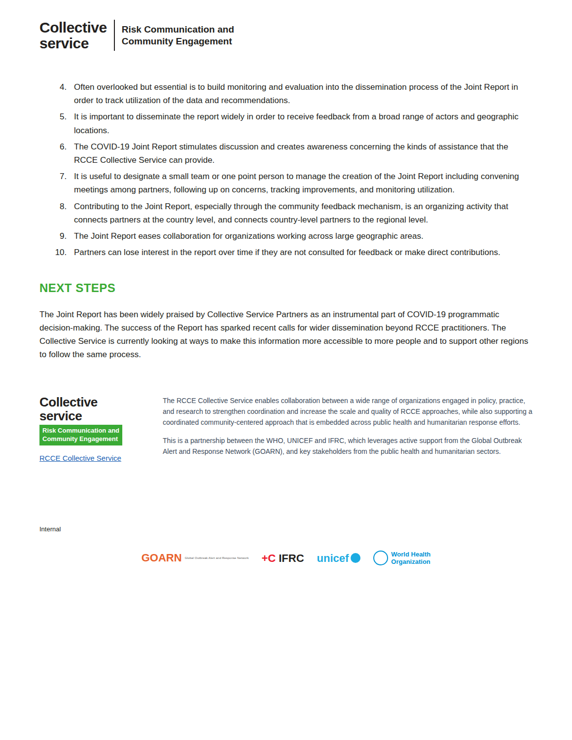Collective service
Risk Communication and Community Engagement
Often overlooked but essential is to build monitoring and evaluation into the dissemination process of the Joint Report in order to track utilization of the data and recommendations.
It is important to disseminate the report widely in order to receive feedback from a broad range of actors and geographic locations.
The COVID-19 Joint Report stimulates discussion and creates awareness concerning the kinds of assistance that the RCCE Collective Service can provide.
It is useful to designate a small team or one point person to manage the creation of the Joint Report including convening meetings among partners, following up on concerns, tracking improvements, and monitoring utilization.
Contributing to the Joint Report, especially through the community feedback mechanism, is an organizing activity that connects partners at the country level, and connects country-level partners to the regional level.
The Joint Report eases collaboration for organizations working across large geographic areas.
Partners can lose interest in the report over time if they are not consulted for feedback or make direct contributions.
NEXT STEPS
The Joint Report has been widely praised by Collective Service Partners as an instrumental part of COVID-19 programmatic decision-making. The success of the Report has sparked recent calls for wider dissemination beyond RCCE practitioners. The Collective Service is currently looking at ways to make this information more accessible to more people and to support other regions to follow the same process.
Collective service
Risk Communication and Community Engagement
RCCE Collective Service
The RCCE Collective Service enables collaboration between a wide range of organizations engaged in policy, practice, and research to strengthen coordination and increase the scale and quality of RCCE approaches, while also supporting a coordinated community-centered approach that is embedded across public health and humanitarian response efforts.
This is a partnership between the WHO, UNICEF and IFRC, which leverages active support from the Global Outbreak Alert and Response Network (GOARN), and key stakeholders from the public health and humanitarian sectors.
Internal
GOARN Global Outbreak Alert and Response Network
+C IFRC
unicef
World Health Organization